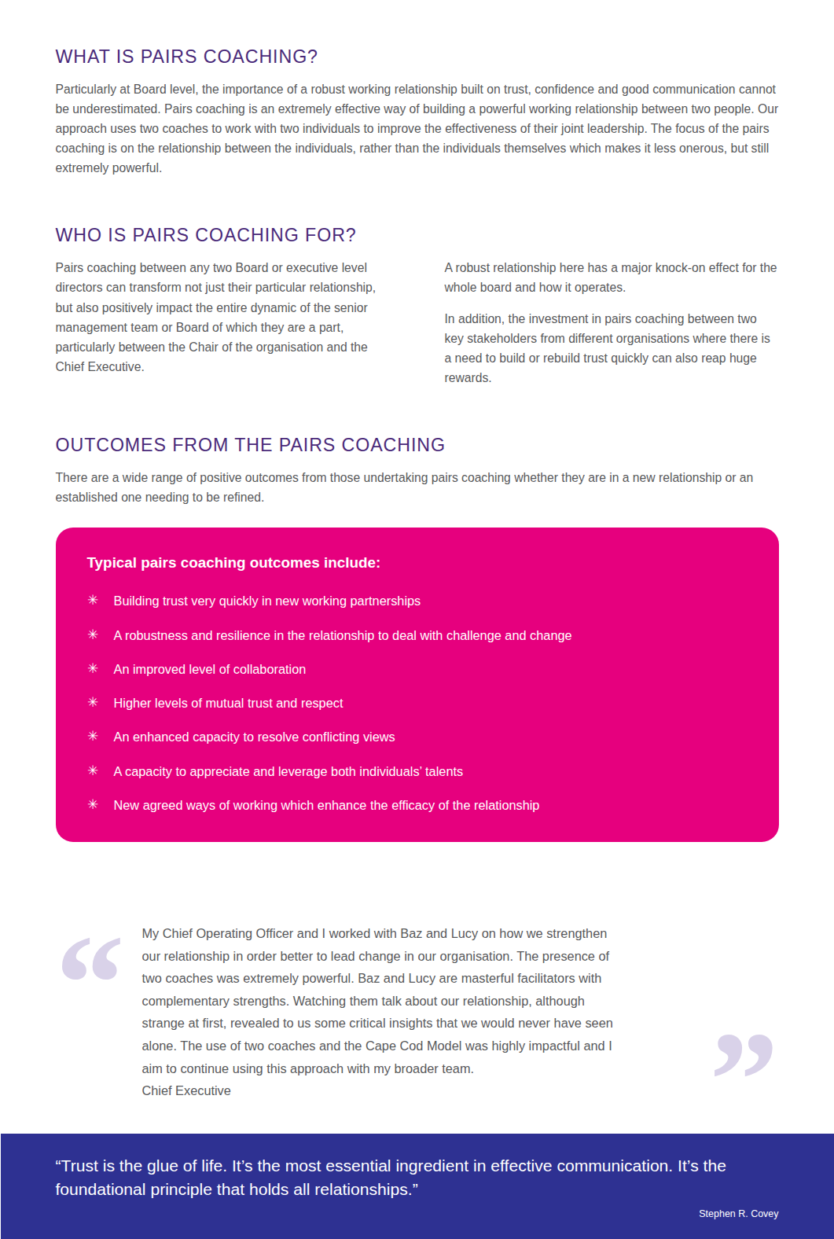What is pairs coaching?
Particularly at Board level, the importance of a robust working relationship built on trust, confidence and good communication cannot be underestimated. Pairs coaching is an extremely effective way of building a powerful working relationship between two people. Our approach uses two coaches to work with two individuals to improve the effectiveness of their joint leadership. The focus of the pairs coaching is on the relationship between the individuals, rather than the individuals themselves which makes it less onerous, but still extremely powerful.
Who is pairs coaching for?
Pairs coaching between any two Board or executive level directors can transform not just their particular relationship, but also positively impact the entire dynamic of the senior management team or Board of which they are a part, particularly between the Chair of the organisation and the Chief Executive.
A robust relationship here has a major knock-on effect for the whole board and how it operates.
In addition, the investment in pairs coaching between two key stakeholders from different organisations where there is a need to build or rebuild trust quickly can also reap huge rewards.
Outcomes from the pairs coaching
There are a wide range of positive outcomes from those undertaking pairs coaching whether they are in a new relationship or an established one needing to be refined.
Typical pairs coaching outcomes include:
Building trust very quickly in new working partnerships
A robustness and resilience in the relationship to deal with challenge and change
An improved level of collaboration
Higher levels of mutual trust and respect
An enhanced capacity to resolve conflicting views
A capacity to appreciate and leverage both individuals’ talents
New agreed ways of working which enhance the efficacy of the relationship
“ ”
My Chief Operating Officer and I worked with Baz and Lucy on how we strengthen our relationship in order better to lead change in our organisation. The presence of two coaches was extremely powerful. Baz and Lucy are masterful facilitators with complementary strengths. Watching them talk about our relationship, although strange at first, revealed to us some critical insights that we would never have seen alone. The use of two coaches and the Cape Cod Model was highly impactful and I aim to continue using this approach with my broader team.
Chief Executive
“Trust is the glue of life. It’s the most essential ingredient in effective communication. It’s the foundational principle that holds all relationships.”
Stephen R. Covey